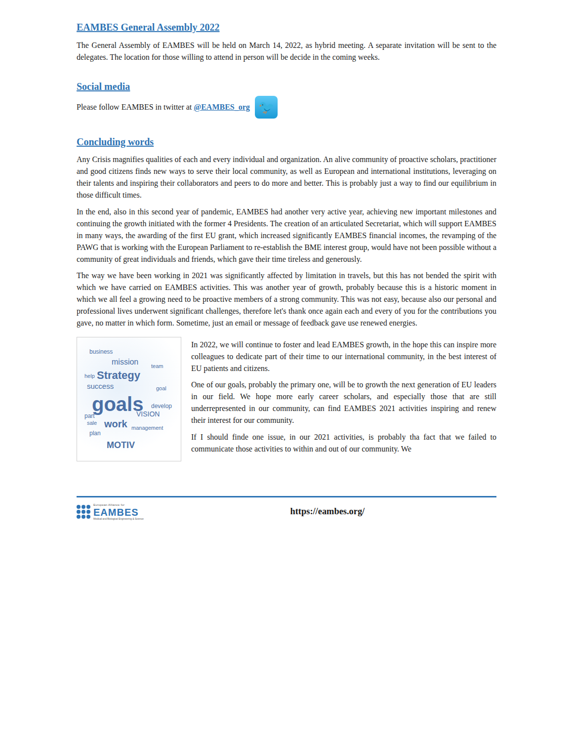EAMBES General Assembly 2022
The General Assembly of EAMBES will be held on March 14, 2022, as hybrid meeting. A separate invitation will be sent to the delegates. The location for those willing to attend in person will be decide in the coming weeks.
Social media
Please follow EAMBES in twitter at @EAMBES_org
Concluding words
Any Crisis magnifies qualities of each and every individual and organization. An alive community of proactive scholars, practitioner and good citizens finds new ways to serve their local community, as well as European and international institutions, leveraging on their talents and inspiring their collaborators and peers to do more and better. This is probably just a way to find our equilibrium in those difficult times.
In the end, also in this second year of pandemic, EAMBES had another very active year, achieving new important milestones and continuing the growth initiated with the former 4 Presidents. The creation of an articulated Secretariat, which will support EAMBES in many ways, the awarding of the first EU grant, which increased significantly EAMBES financial incomes, the revamping of the PAWG that is working with the European Parliament to re-establish the BME interest group, would have not been possible without a community of great individuals and friends, which gave their time tireless and generously.
The way we have been working in 2021 was significantly affected by limitation in travels, but this has not bended the spirit with which we have carried on EAMBES activities. This was another year of growth, probably because this is a historic moment in which we all feel a growing need to be proactive members of a strong community. This was not easy, because also our personal and professional lives underwent significant challenges, therefore let's thank once again each and every of you for the contributions you gave, no matter in which form. Sometime, just an email or message of feedback gave use renewed energies.
business mission team Strategy help success goal goals part develop VISION work sale management plan MOTIV
In 2022, we will continue to foster and lead EAMBES growth, in the hope this can inspire more colleagues to dedicate part of their time to our international community, in the best interest of EU patients and citizens.
One of our goals, probably the primary one, will be to growth the next generation of EU leaders in our field. We hope more early career scholars, and especially those that are still underrepresented in our community, can find EAMBES 2021 activities inspiring and renew their interest for our community.
If I should finde one issue, in our 2021 activities, is probably tha fact that we failed to communicate those activities to within and out of our community. We
European Alliance for
EAMBES
Medical and Biological Engineering & Science
https://eambes.org/